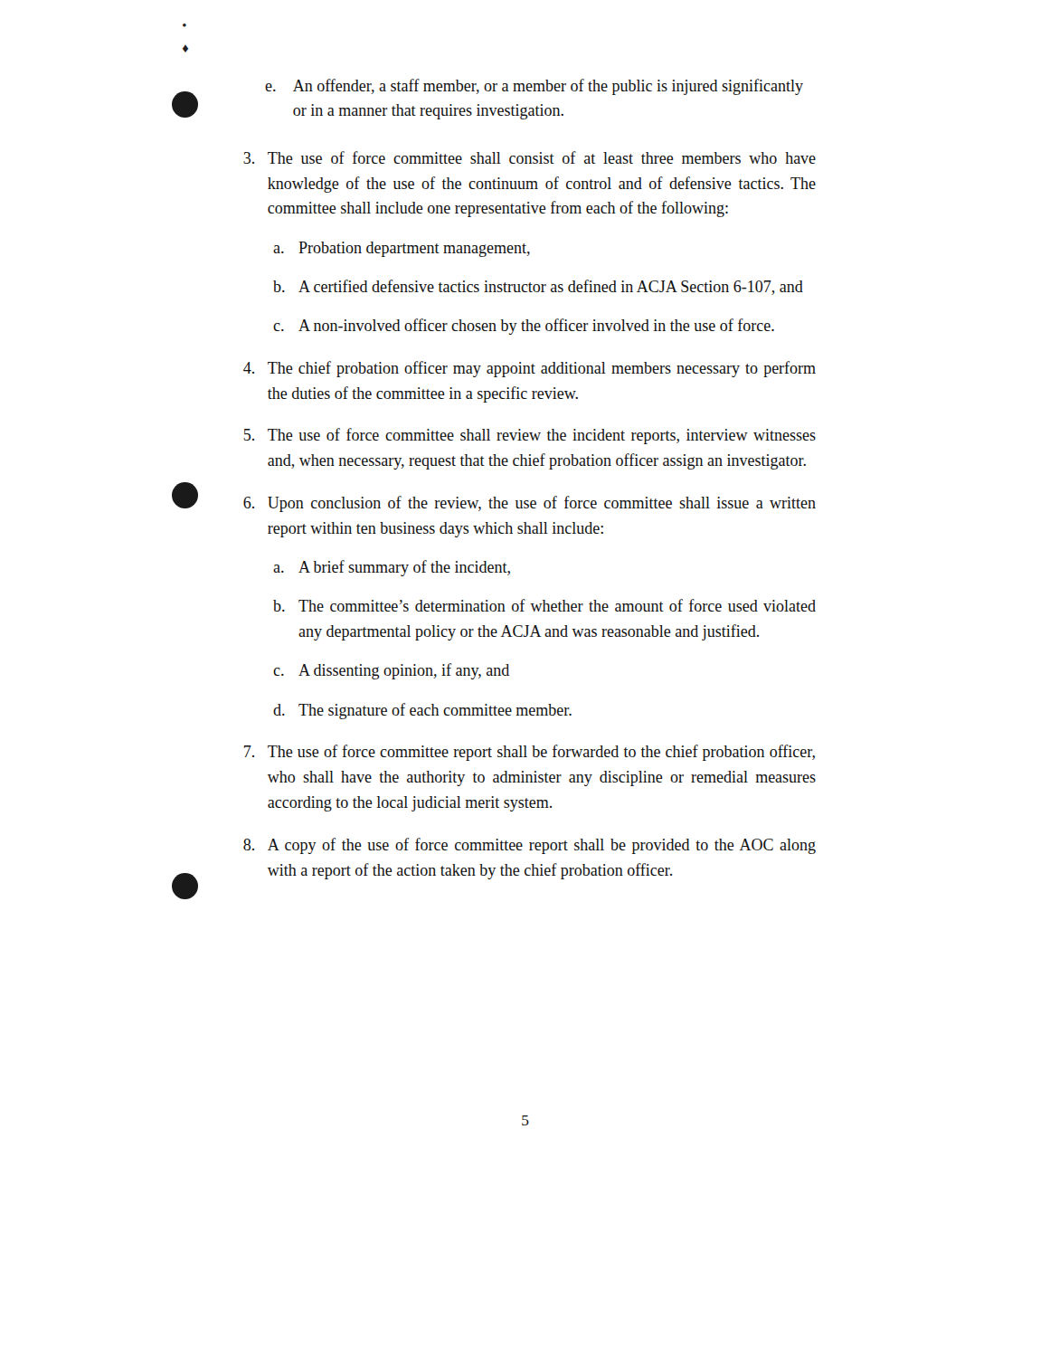• ♦
e. An offender, a staff member, or a member of the public is injured significantly or in a manner that requires investigation.
3. The use of force committee shall consist of at least three members who have knowledge of the use of the continuum of control and of defensive tactics. The committee shall include one representative from each of the following:
a. Probation department management,
b. A certified defensive tactics instructor as defined in ACJA Section 6-107, and
c. A non-involved officer chosen by the officer involved in the use of force.
4. The chief probation officer may appoint additional members necessary to perform the duties of the committee in a specific review.
5. The use of force committee shall review the incident reports, interview witnesses and, when necessary, request that the chief probation officer assign an investigator.
6. Upon conclusion of the review, the use of force committee shall issue a written report within ten business days which shall include:
a. A brief summary of the incident,
b. The committee’s determination of whether the amount of force used violated any departmental policy or the ACJA and was reasonable and justified.
c. A dissenting opinion, if any, and
d. The signature of each committee member.
7. The use of force committee report shall be forwarded to the chief probation officer, who shall have the authority to administer any discipline or remedial measures according to the local judicial merit system.
8. A copy of the use of force committee report shall be provided to the AOC along with a report of the action taken by the chief probation officer.
5